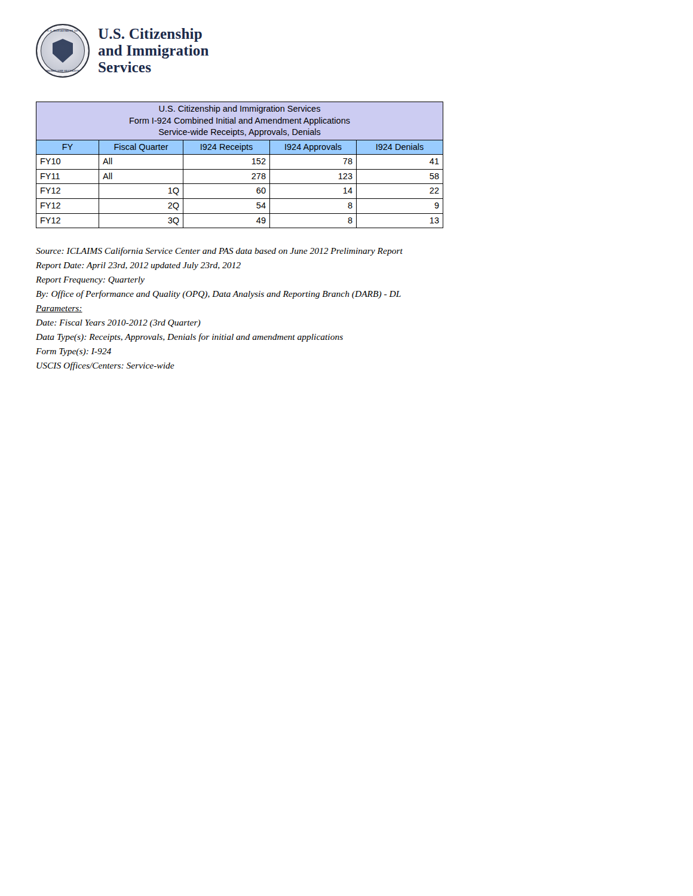U.S. Department of
Homeland Security
U.S. Citizenship
and Immigration
Services
| U.S. Citizenship and Immigration Services Form I-924 Combined Initial and Amendment Applications Service-wide Receipts, Approvals, Denials |
| FY | Fiscal Quarter | I924 Receipts | I924 Approvals | I924 Denials |
| FY10 | All | 152 | 78 | 41 |
| FY11 | All | 278 | 123 | 58 |
| FY12 | 1Q | 60 | 14 | 22 |
| FY12 | 2Q | 54 | 8 | 9 |
| FY12 | 3Q | 49 | 8 | 13 |
Source: ICLAIMS California Service Center and PAS data based on June 2012 Preliminary Report
Report Date: April 23rd, 2012 updated July 23rd, 2012
Report Frequency: Quarterly
By: Office of Performance and Quality (OPQ), Data Analysis and Reporting Branch (DARB) - DL
Parameters:
Date: Fiscal Years 2010-2012 (3rd Quarter)
Data Type(s): Receipts, Approvals, Denials for initial and amendment applications
Form Type(s): I-924
USCIS Offices/Centers: Service-wide